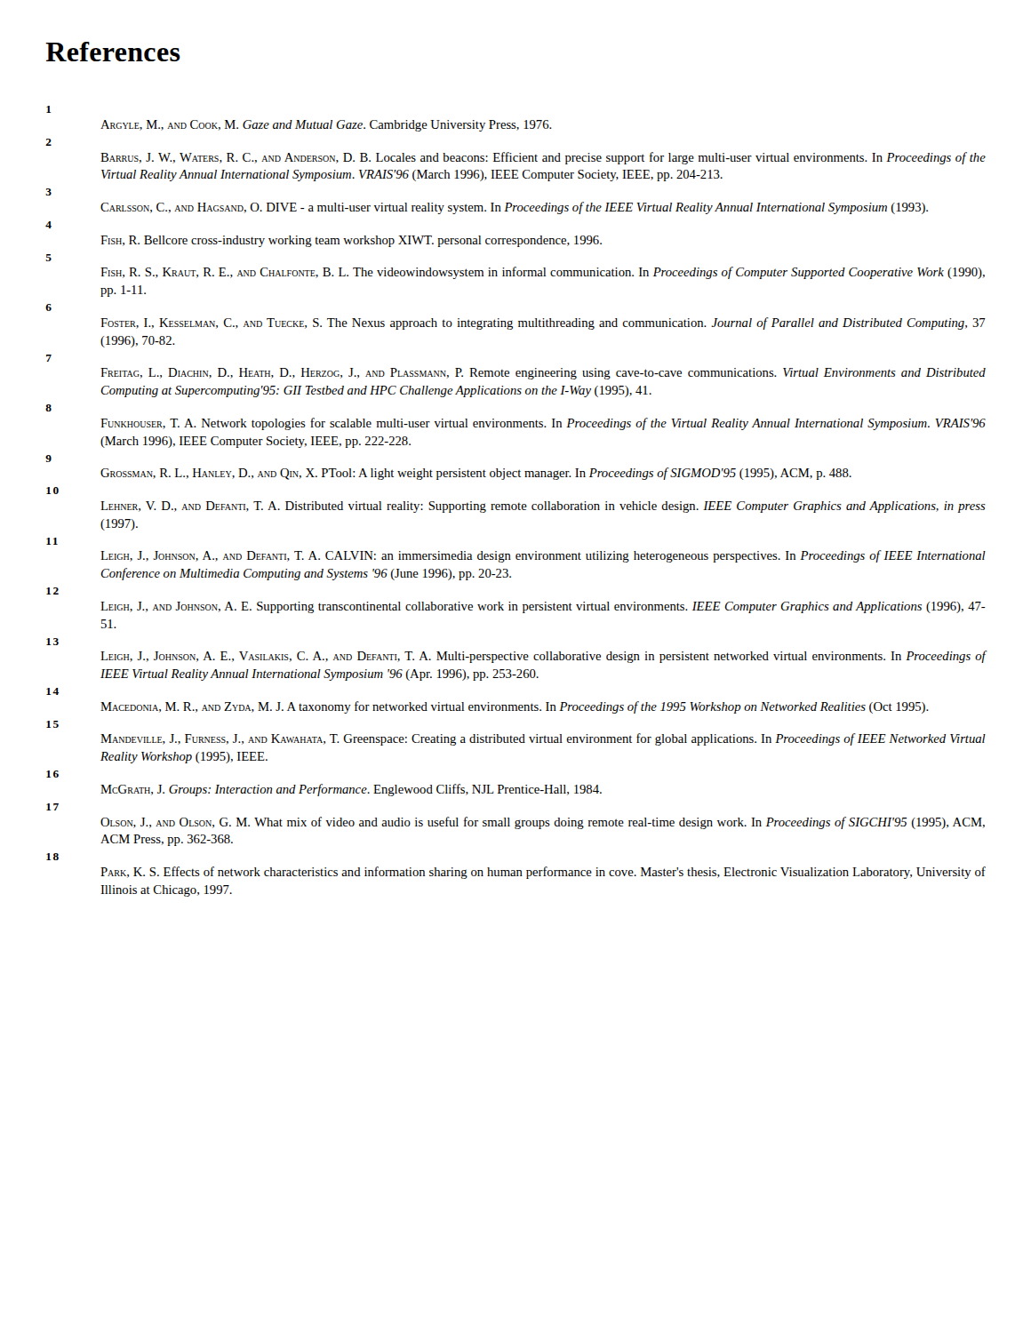References
Argyle, M., and Cook, M. Gaze and Mutual Gaze. Cambridge University Press, 1976.
Barrus, J. W., Waters, R. C., and Anderson, D. B. Locales and beacons: Efficient and precise support for large multi-user virtual environments. In Proceedings of the Virtual Reality Annual International Symposium. VRAIS'96 (March 1996), IEEE Computer Society, IEEE, pp. 204-213.
Carlsson, C., and Hagsand, O. DIVE - a multi-user virtual reality system. In Proceedings of the IEEE Virtual Reality Annual International Symposium (1993).
Fish, R. Bellcore cross-industry working team workshop XIWT. personal correspondence, 1996.
Fish, R. S., Kraut, R. E., and Chalfonte, B. L. The videowindowsystem in informal communication. In Proceedings of Computer Supported Cooperative Work (1990), pp. 1-11.
Foster, I., Kesselman, C., and Tuecke, S. The Nexus approach to integrating multithreading and communication. Journal of Parallel and Distributed Computing, 37 (1996), 70-82.
Freitag, L., Diachin, D., Heath, D., Herzog, J., and Plassmann, P. Remote engineering using cave-to-cave communications. Virtual Environments and Distributed Computing at Supercomputing'95: GII Testbed and HPC Challenge Applications on the I-Way (1995), 41.
Funkhouser, T. A. Network topologies for scalable multi-user virtual environments. In Proceedings of the Virtual Reality Annual International Symposium. VRAIS'96 (March 1996), IEEE Computer Society, IEEE, pp. 222-228.
Grossman, R. L., Hanley, D., and Qin, X. PTool: A light weight persistent object manager. In Proceedings of SIGMOD'95 (1995), ACM, p. 488.
Lehner, V. D., and Defanti, T. A. Distributed virtual reality: Supporting remote collaboration in vehicle design. IEEE Computer Graphics and Applications, in press (1997).
Leigh, J., Johnson, A., and Defanti, T. A. CALVIN: an immersimedia design environment utilizing heterogeneous perspectives. In Proceedings of IEEE International Conference on Multimedia Computing and Systems '96 (June 1996), pp. 20-23.
Leigh, J., and Johnson, A. E. Supporting transcontinental collaborative work in persistent virtual environments. IEEE Computer Graphics and Applications (1996), 47-51.
Leigh, J., Johnson, A. E., Vasilakis, C. A., and Defanti, T. A. Multi-perspective collaborative design in persistent networked virtual environments. In Proceedings of IEEE Virtual Reality Annual International Symposium '96 (Apr. 1996), pp. 253-260.
Macedonia, M. R., and Zyda, M. J. A taxonomy for networked virtual environments. In Proceedings of the 1995 Workshop on Networked Realities (Oct 1995).
Mandeville, J., Furness, J., and Kawahata, T. Greenspace: Creating a distributed virtual environment for global applications. In Proceedings of IEEE Networked Virtual Reality Workshop (1995), IEEE.
McGrath, J. Groups: Interaction and Performance. Englewood Cliffs, NJL Prentice-Hall, 1984.
Olson, J., and Olson, G. M. What mix of video and audio is useful for small groups doing remote real-time design work. In Proceedings of SIGCHI'95 (1995), ACM, ACM Press, pp. 362-368.
Park, K. S. Effects of network characteristics and information sharing on human performance in cove. Master's thesis, Electronic Visualization Laboratory, University of Illinois at Chicago, 1997.